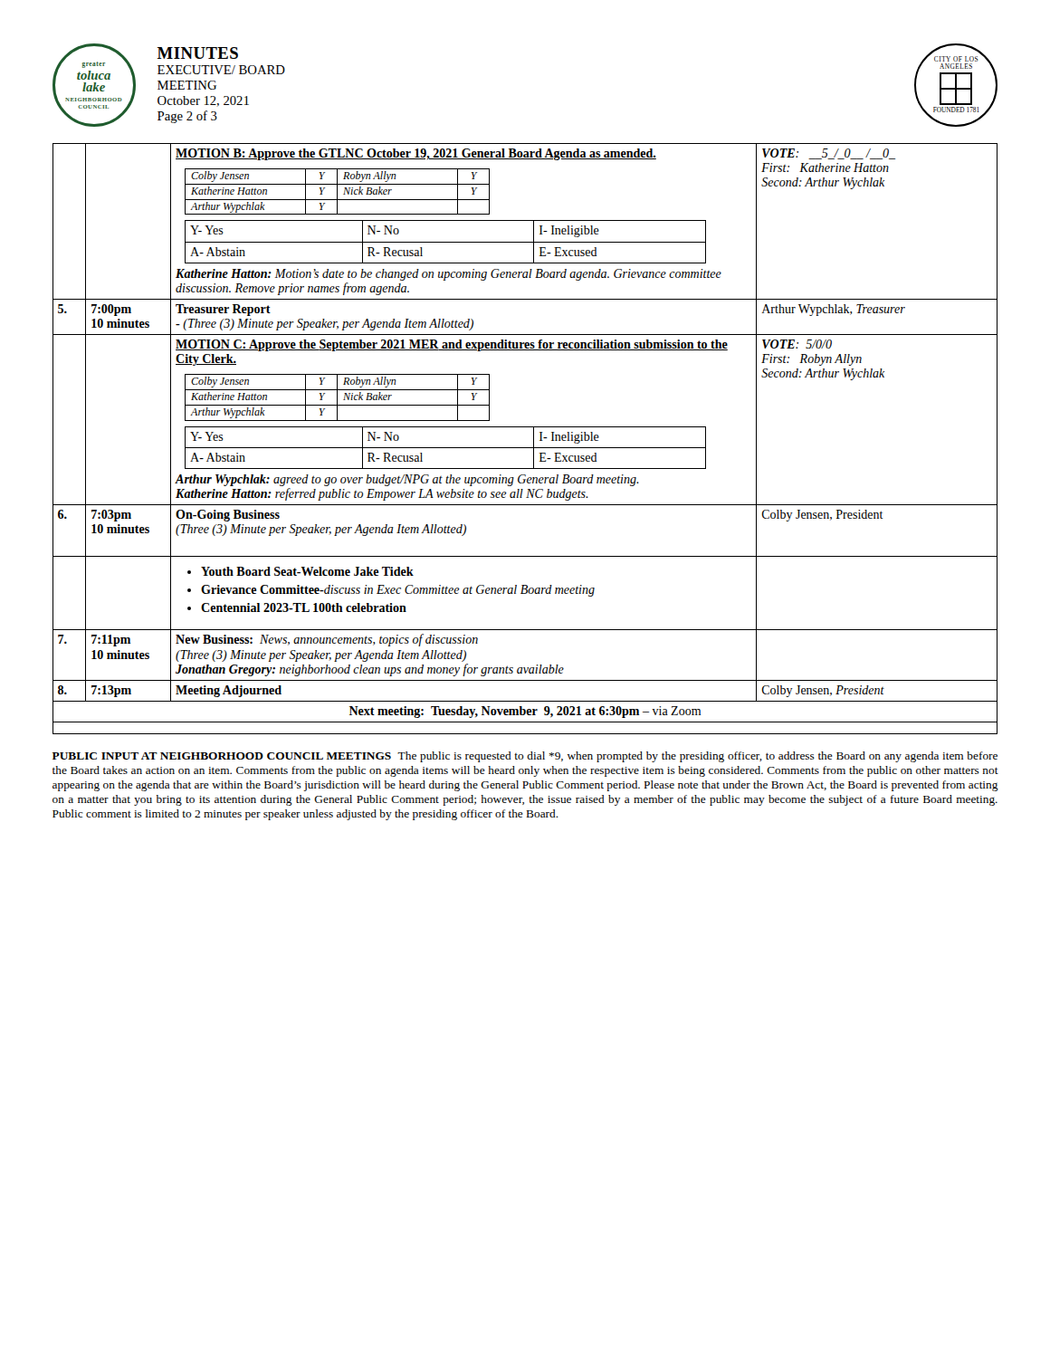greater
toluca
lake
NEIGHBORHOOD
COUNCIL
MINUTES
EXECUTIVE/ BOARD
MEETING
October 12, 2021
Page 2 of 3
CITY OF LOS ANGELES
FOUNDED 1781
| | | MOTION B: Approve the GTLNC October 19, 2021 General Board Agenda as amended. / Colby Jensen / Y / Robyn Allyn / Y / / Katherine Hatton / Y / Nick Baker / Y / / Arthur Wypchlak / Y / / / / Y- Yes / N- No / I- Ineligible / / A- Abstain / R- Recusal / E- Excused / Katherine Hatton: Motion’s date to be changed on upcoming General Board agenda. Grievance committee discussion. Remove prior names from agenda. | VOTE : __5_/_0__ /__0_ First: Katherine Hatton Second: Arthur Wychlak |
| 5. | 7:00pm 10 minutes | Treasurer Report - (Three (3) Minute per Speaker, per Agenda Item Allotted) | Arthur Wypchlak, Treasurer |
| | | MOTION C: Approve the September 2021 MER and expenditures for reconciliation submission to the City Clerk. / Colby Jensen / Y / Robyn Allyn / Y / / Katherine Hatton / Y / Nick Baker / Y / / Arthur Wypchlak / Y / / / / Y- Yes / N- No / I- Ineligible / / A- Abstain / R- Recusal / E- Excused / Arthur Wypchlak: agreed to go over budget/NPG at the upcoming General Board meeting. Katherine Hatton: referred public to Empower LA website to see all NC budgets. | VOTE : 5/0/0 First: Robyn Allyn Second: Arthur Wychlak |
| 6. | 7:03pm 10 minutes | On-Going Business (Three (3) Minute per Speaker, per Agenda Item Allotted) | Colby Jensen, President |
| | | Youth Board Seat-Welcome Jake Tidek Grievance Committee- discuss in Exec Committee at General Board meeting Centennial 2023-TL 100th celebration | |
| 7. | 7:11pm 10 minutes | New Business: News, announcements, topics of discussion (Three (3) Minute per Speaker, per Agenda Item Allotted) Jonathan Gregory: neighborhood clean ups and money for grants available | |
| 8. | 7:13pm | Meeting Adjourned | Colby Jensen, President |
| Next meeting: Tuesday, November 9, 2021 at 6:30pm – via Zoom |
PUBLIC INPUT AT NEIGHBORHOOD COUNCIL MEETINGS The public is requested to dial *9, when prompted by the presiding officer, to address the Board on any agenda item before the Board takes an action on an item. Comments from the public on agenda items will be heard only when the respective item is being considered. Comments from the public on other matters not appearing on the agenda that are within the Board’s jurisdiction will be heard during the General Public Comment period. Please note that under the Brown Act, the Board is prevented from acting on a matter that you bring to its attention during the General Public Comment period; however, the issue raised by a member of the public may become the subject of a future Board meeting. Public comment is limited to 2 minutes per speaker unless adjusted by the presiding officer of the Board.